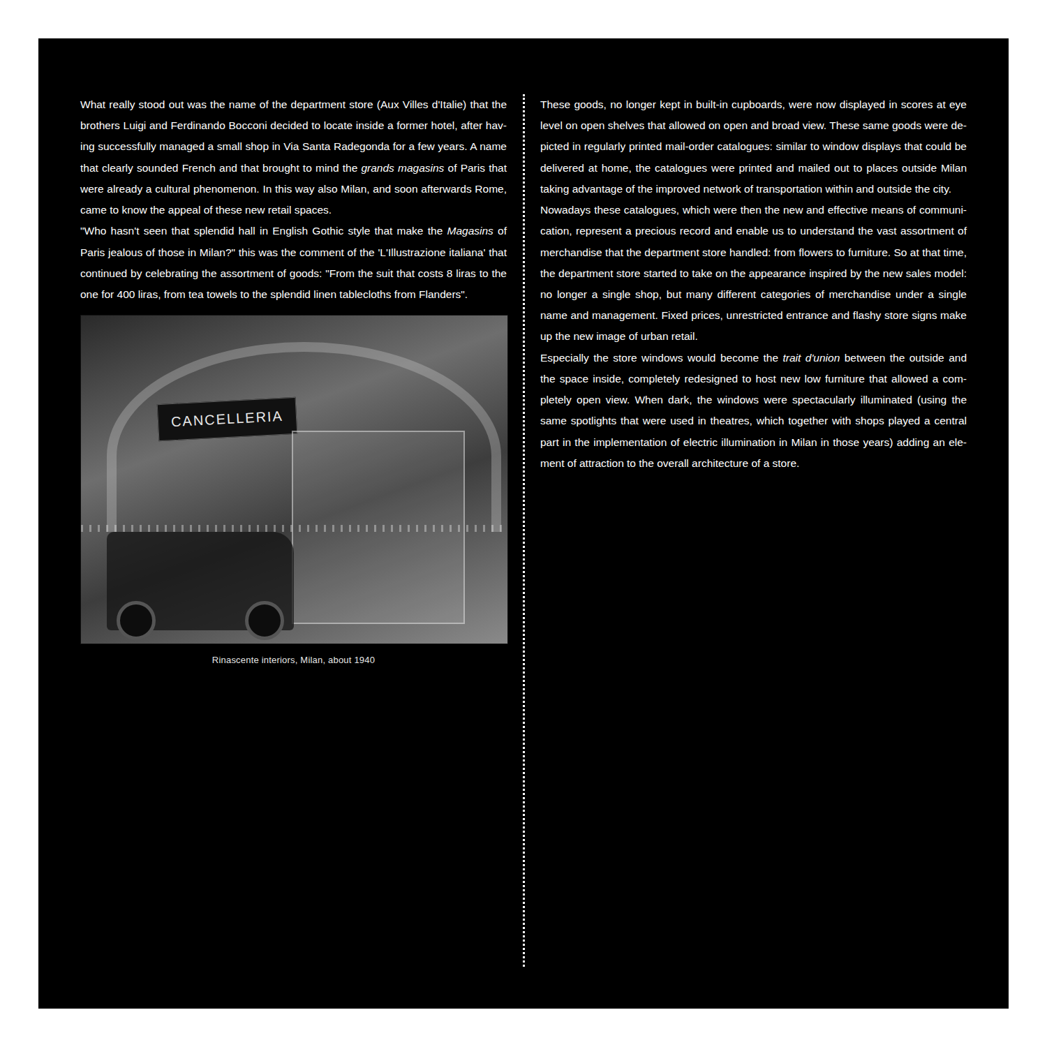What really stood out was the name of the department store (Aux Villes d'Italie) that the brothers Luigi and Ferdinando Bocconi decided to locate inside a former hotel, after having successfully managed a small shop in Via Santa Radegonda for a few years. A name that clearly sounded French and that brought to mind the grands magasins of Paris that were already a cultural phenomenon. In this way also Milan, and soon afterwards Rome, came to know the appeal of these new retail spaces.
"Who hasn't seen that splendid hall in English Gothic style that make the Magasins of Paris jealous of those in Milan?" this was the comment of the 'L'Illustrazione italiana' that continued by celebrating the assortment of goods: "From the suit that costs 8 liras to the one for 400 liras, from tea towels to the splendid linen tablecloths from Flanders".
CANCELLERIA
Rinascente interiors, Milan, about 1940
These goods, no longer kept in built-in cupboards, were now displayed in scores at eye level on open shelves that allowed on open and broad view. These same goods were depicted in regularly printed mail-order catalogues: similar to window displays that could be delivered at home, the catalogues were printed and mailed out to places outside Milan taking advantage of the improved network of transportation within and outside the city.
Nowadays these catalogues, which were then the new and effective means of communication, represent a precious record and enable us to understand the vast assortment of merchandise that the department store handled: from flowers to furniture. So at that time, the department store started to take on the appearance inspired by the new sales model: no longer a single shop, but many different categories of merchandise under a single name and management. Fixed prices, unrestricted entrance and flashy store signs make up the new image of urban retail.
Especially the store windows would become the trait d'union between the outside and the space inside, completely redesigned to host new low furniture that allowed a completely open view. When dark, the windows were spectacularly illuminated (using the same spotlights that were used in theatres, which together with shops played a central part in the implementation of electric illumination in Milan in those years) adding an element of attraction to the overall architecture of a store.